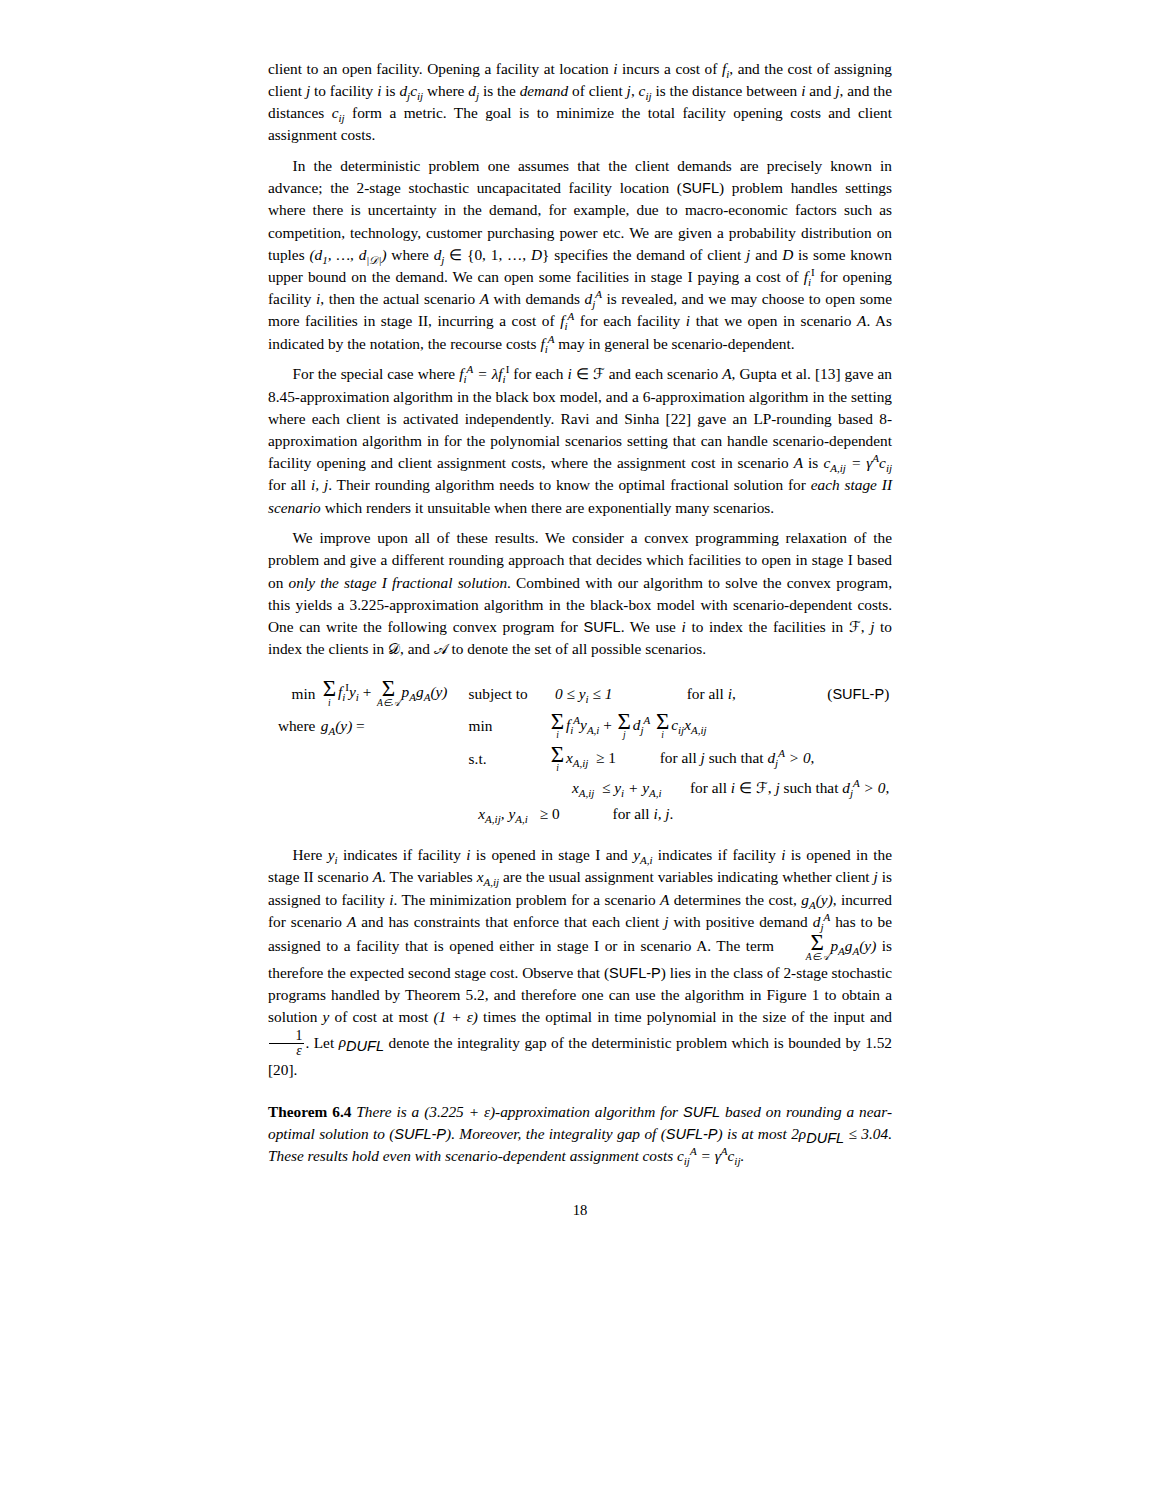client to an open facility. Opening a facility at location i incurs a cost of fi, and the cost of assigning client j to facility i is djcij where dj is the demand of client j, cij is the distance between i and j, and the distances cij form a metric. The goal is to minimize the total facility opening costs and client assignment costs.
In the deterministic problem one assumes that the client demands are precisely known in advance; the 2-stage stochastic uncapacitated facility location (SUFL) problem handles settings where there is uncertainty in the demand, for example, due to macro-economic factors such as competition, technology, customer purchasing power etc. We are given a probability distribution on tuples (d1, …, d|𝒟|) where dj ∈ {0, 1, …, D} specifies the demand of client j and D is some known upper bound on the demand. We can open some facilities in stage I paying a cost of fiI for opening facility i, then the actual scenario A with demands djA is revealed, and we may choose to open some more facilities in stage II, incurring a cost of fiA for each facility i that we open in scenario A. As indicated by the notation, the recourse costs fiA may in general be scenario-dependent.
For the special case where fiA = λfiI for each i ∈ ℱ and each scenario A, Gupta et al. [13] gave an 8.45-approximation algorithm in the black box model, and a 6-approximation algorithm in the setting where each client is activated independently. Ravi and Sinha [22] gave an LP-rounding based 8-approximation algorithm in for the polynomial scenarios setting that can handle scenario-dependent facility opening and client assignment costs, where the assignment cost in scenario A is cA,ij = γAcij for all i, j. Their rounding algorithm needs to know the optimal fractional solution for each stage II scenario which renders it unsuitable when there are exponentially many scenarios.
We improve upon all of these results. We consider a convex programming relaxation of the problem and give a different rounding approach that decides which facilities to open in stage I based on only the stage I fractional solution. Combined with our algorithm to solve the convex program, this yields a 3.225-approximation algorithm in the black-box model with scenario-dependent costs. One can write the following convex program for SUFL. We use i to index the facilities in ℱ, j to index the clients in 𝒟, and 𝒜 to denote the set of all possible scenarios.
| min | Σ i f i I y i + Σ A∈𝒜 p A g A (y) | subject to | 0 ≤ y i ≤ 1 | for all i , | ( SUFL-P ) |
| where | g A (y) = | min | Σ i f i A y A,i + Σ j d j A Σ i c ij x A,ij |
| | | s.t. | Σ i x A,ij ≥ 1 for all j such that d j A > 0 , |
| | | | x A,ij ≤ y i + y A,i for all i ∈ ℱ, j such that d j A > 0 , |
| | | x A,ij , y A,i | ≥ 0 for all i, j . |
Here yi indicates if facility i is opened in stage I and yA,i indicates if facility i is opened in the stage II scenario A. The variables xA,ij are the usual assignment variables indicating whether client j is assigned to facility i. The minimization problem for a scenario A determines the cost, gA(y), incurred for scenario A and has constraints that enforce that each client j with positive demand djA has to be assigned to a facility that is opened either in stage I or in scenario A. The term ΣA∈𝒜 pAgA(y) is therefore the expected second stage cost. Observe that (SUFL-P) lies in the class of 2-stage stochastic programs handled by Theorem 5.2, and therefore one can use the algorithm in Figure 1 to obtain a solution y of cost at most (1 + ε) times the optimal in time polynomial in the size of the input and 1 ε. Let ρDUFL denote the integrality gap of the deterministic problem which is bounded by 1.52 [20].
Theorem 6.4 There is a (3.225 + ε)-approximation algorithm for SUFL based on rounding a near-optimal solution to (SUFL-P). Moreover, the integrality gap of (SUFL-P) is at most 2ρDUFL ≤ 3.04. These results hold even with scenario-dependent assignment costs cijA = γAcij.
18